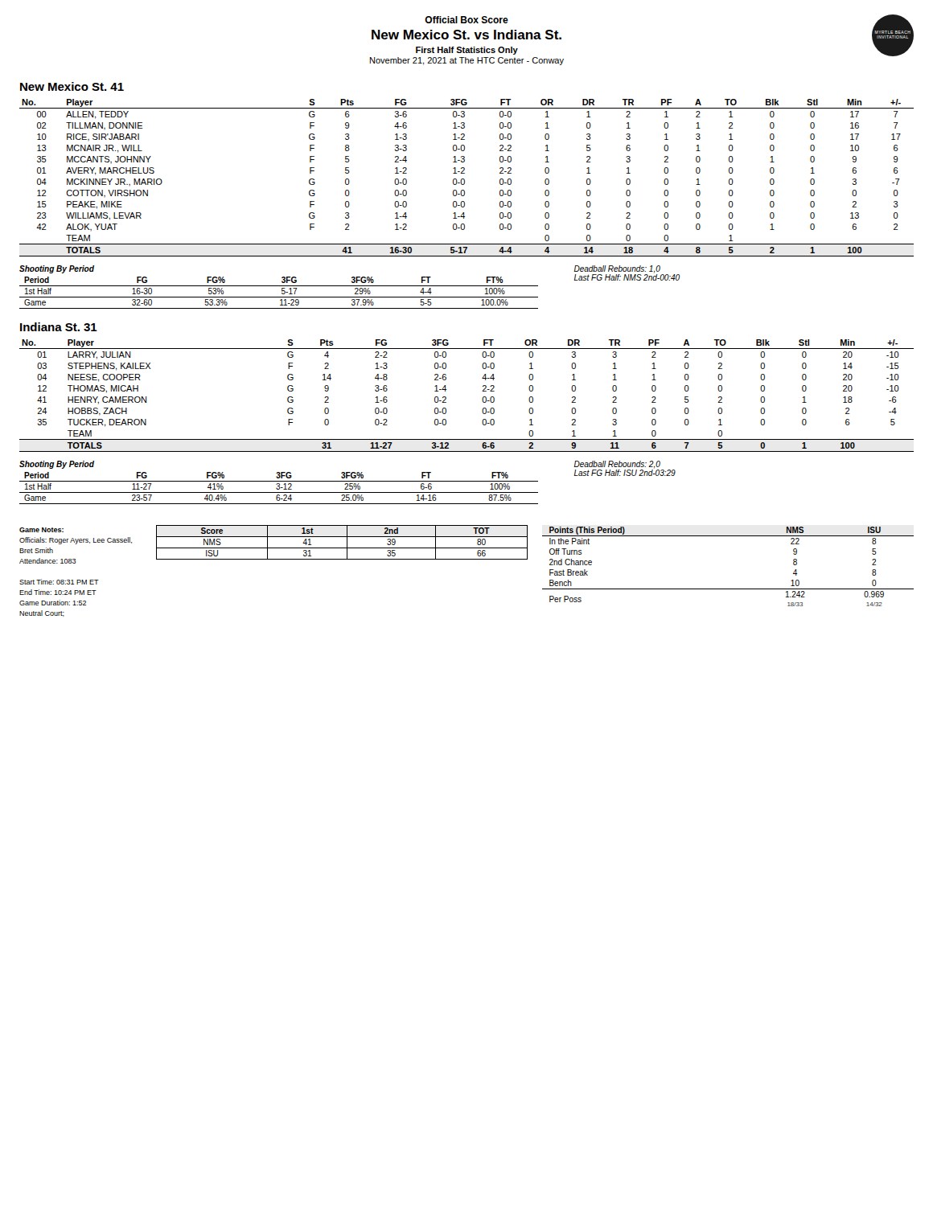MYRTLE BEACH
INVITATIONAL
Official Box Score
New Mexico St. vs Indiana St.
First Half Statistics Only
November 21, 2021 at The HTC Center - Conway
New Mexico St. 41
| No. | Player | S | Pts | FG | 3FG | FT | OR | DR | TR | PF | A | TO | Blk | Stl | Min | +/- |
| --- | --- | --- | --- | --- | --- | --- | --- | --- | --- | --- | --- | --- | --- | --- | --- | --- |
| 00 | ALLEN, TEDDY | G | 6 | 3-6 | 0-3 | 0-0 | 1 | 1 | 2 | 1 | 2 | 1 | 0 | 0 | 17 | 7 |
| 02 | TILLMAN, DONNIE | F | 9 | 4-6 | 1-3 | 0-0 | 1 | 0 | 1 | 0 | 1 | 2 | 0 | 0 | 16 | 7 |
| 10 | RICE, SIR'JABARI | G | 3 | 1-3 | 1-2 | 0-0 | 0 | 3 | 3 | 1 | 3 | 1 | 0 | 0 | 17 | 17 |
| 13 | MCNAIR JR., WILL | F | 8 | 3-3 | 0-0 | 2-2 | 1 | 5 | 6 | 0 | 1 | 0 | 0 | 0 | 10 | 6 |
| 35 | MCCANTS, JOHNNY | F | 5 | 2-4 | 1-3 | 0-0 | 1 | 2 | 3 | 2 | 0 | 0 | 1 | 0 | 9 | 9 |
| 01 | AVERY, MARCHELUS | F | 5 | 1-2 | 1-2 | 2-2 | 0 | 1 | 1 | 0 | 0 | 0 | 0 | 1 | 6 | 6 |
| 04 | MCKINNEY JR., MARIO | G | 0 | 0-0 | 0-0 | 0-0 | 0 | 0 | 0 | 0 | 1 | 0 | 0 | 0 | 3 | -7 |
| 12 | COTTON, VIRSHON | G | 0 | 0-0 | 0-0 | 0-0 | 0 | 0 | 0 | 0 | 0 | 0 | 0 | 0 | 0 | 0 |
| 15 | PEAKE, MIKE | F | 0 | 0-0 | 0-0 | 0-0 | 0 | 0 | 0 | 0 | 0 | 0 | 0 | 0 | 2 | 3 |
| 23 | WILLIAMS, LEVAR | G | 3 | 1-4 | 1-4 | 0-0 | 0 | 2 | 2 | 0 | 0 | 0 | 0 | 0 | 13 | 0 |
| 42 | ALOK, YUAT | F | 2 | 1-2 | 0-0 | 0-0 | 0 | 0 | 0 | 0 | 0 | 0 | 1 | 0 | 6 | 2 |
| | TEAM | | | | | | 0 | 0 | 0 | 0 | | 1 | | | | |
| | TOTALS | | 41 | 16-30 | 5-17 | 4-4 | 4 | 14 | 18 | 4 | 8 | 5 | 2 | 1 | 100 | |
Shooting By Period
| Period | FG | FG% | 3FG | 3FG% | FT | FT% |
| --- | --- | --- | --- | --- | --- | --- |
| 1st Half | 16-30 | 53% | 5-17 | 29% | 4-4 | 100% |
| Game | 32-60 | 53.3% | 11-29 | 37.9% | 5-5 | 100.0% |
Deadball Rebounds: 1,0
Last FG Half: NMS 2nd-00:40
Indiana St. 31
| No. | Player | S | Pts | FG | 3FG | FT | OR | DR | TR | PF | A | TO | Blk | Stl | Min | +/- |
| --- | --- | --- | --- | --- | --- | --- | --- | --- | --- | --- | --- | --- | --- | --- | --- | --- |
| 01 | LARRY, JULIAN | G | 4 | 2-2 | 0-0 | 0-0 | 0 | 3 | 3 | 2 | 2 | 0 | 0 | 0 | 20 | -10 |
| 03 | STEPHENS, KAILEX | F | 2 | 1-3 | 0-0 | 0-0 | 1 | 0 | 1 | 1 | 0 | 2 | 0 | 0 | 14 | -15 |
| 04 | NEESE, COOPER | G | 14 | 4-8 | 2-6 | 4-4 | 0 | 1 | 1 | 1 | 0 | 0 | 0 | 0 | 20 | -10 |
| 12 | THOMAS, MICAH | G | 9 | 3-6 | 1-4 | 2-2 | 0 | 0 | 0 | 0 | 0 | 0 | 0 | 0 | 20 | -10 |
| 41 | HENRY, CAMERON | G | 2 | 1-6 | 0-2 | 0-0 | 0 | 2 | 2 | 2 | 5 | 2 | 0 | 1 | 18 | -6 |
| 24 | HOBBS, ZACH | G | 0 | 0-0 | 0-0 | 0-0 | 0 | 0 | 0 | 0 | 0 | 0 | 0 | 0 | 2 | -4 |
| 35 | TUCKER, DEARON | F | 0 | 0-2 | 0-0 | 0-0 | 1 | 2 | 3 | 0 | 0 | 1 | 0 | 0 | 6 | 5 |
| | TEAM | | | | | | 0 | 1 | 1 | 0 | | 0 | | | | |
| | TOTALS | | 31 | 11-27 | 3-12 | 6-6 | 2 | 9 | 11 | 6 | 7 | 5 | 0 | 1 | 100 | |
Shooting By Period
| Period | FG | FG% | 3FG | 3FG% | FT | FT% |
| --- | --- | --- | --- | --- | --- | --- |
| 1st Half | 11-27 | 41% | 3-12 | 25% | 6-6 | 100% |
| Game | 23-57 | 40.4% | 6-24 | 25.0% | 14-16 | 87.5% |
Deadball Rebounds: 2,0
Last FG Half: ISU 2nd-03:29
Game Notes:
Officials: Roger Ayers, Lee Cassell, Bret Smith
Attendance: 1083
Start Time: 08:31 PM ET
End Time: 10:24 PM ET
Game Duration: 1:52
Neutral Court;
| Score | 1st | 2nd | TOT |
| --- | --- | --- | --- |
| NMS | 41 | 39 | 80 |
| ISU | 31 | 35 | 66 |
| Points (This Period) | NMS | ISU |
| --- | --- | --- |
| In the Paint | 22 | 8 |
| Off Turns | 9 | 5 |
| 2nd Chance | 8 | 2 |
| Fast Break | 4 | 8 |
| Bench | 10 | 0 |
| Per Poss | 1.242 18/33 | 0.969 14/32 |